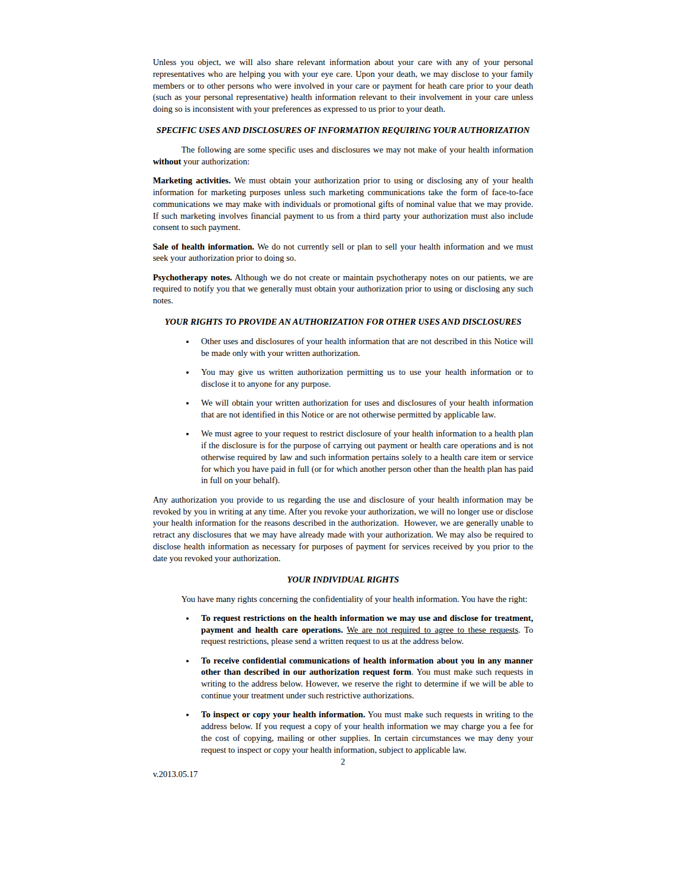Unless you object, we will also share relevant information about your care with any of your personal representatives who are helping you with your eye care. Upon your death, we may disclose to your family members or to other persons who were involved in your care or payment for heath care prior to your death (such as your personal representative) health information relevant to their involvement in your care unless doing so is inconsistent with your preferences as expressed to us prior to your death.
SPECIFIC USES AND DISCLOSURES OF INFORMATION REQUIRING YOUR AUTHORIZATION
The following are some specific uses and disclosures we may not make of your health information without your authorization:
Marketing activities. We must obtain your authorization prior to using or disclosing any of your health information for marketing purposes unless such marketing communications take the form of face-to-face communications we may make with individuals or promotional gifts of nominal value that we may provide. If such marketing involves financial payment to us from a third party your authorization must also include consent to such payment.
Sale of health information. We do not currently sell or plan to sell your health information and we must seek your authorization prior to doing so.
Psychotherapy notes. Although we do not create or maintain psychotherapy notes on our patients, we are required to notify you that we generally must obtain your authorization prior to using or disclosing any such notes.
YOUR RIGHTS TO PROVIDE AN AUTHORIZATION FOR OTHER USES AND DISCLOSURES
Other uses and disclosures of your health information that are not described in this Notice will be made only with your written authorization.
You may give us written authorization permitting us to use your health information or to disclose it to anyone for any purpose.
We will obtain your written authorization for uses and disclosures of your health information that are not identified in this Notice or are not otherwise permitted by applicable law.
We must agree to your request to restrict disclosure of your health information to a health plan if the disclosure is for the purpose of carrying out payment or health care operations and is not otherwise required by law and such information pertains solely to a health care item or service for which you have paid in full (or for which another person other than the health plan has paid in full on your behalf).
Any authorization you provide to us regarding the use and disclosure of your health information may be revoked by you in writing at any time. After you revoke your authorization, we will no longer use or disclose your health information for the reasons described in the authorization. However, we are generally unable to retract any disclosures that we may have already made with your authorization. We may also be required to disclose health information as necessary for purposes of payment for services received by you prior to the date you revoked your authorization.
YOUR INDIVIDUAL RIGHTS
You have many rights concerning the confidentiality of your health information. You have the right:
To request restrictions on the health information we may use and disclose for treatment, payment and health care operations. We are not required to agree to these requests. To request restrictions, please send a written request to us at the address below.
To receive confidential communications of health information about you in any manner other than described in our authorization request form. You must make such requests in writing to the address below. However, we reserve the right to determine if we will be able to continue your treatment under such restrictive authorizations.
To inspect or copy your health information. You must make such requests in writing to the address below. If you request a copy of your health information we may charge you a fee for the cost of copying, mailing or other supplies. In certain circumstances we may deny your request to inspect or copy your health information, subject to applicable law.
2
v.2013.05.17